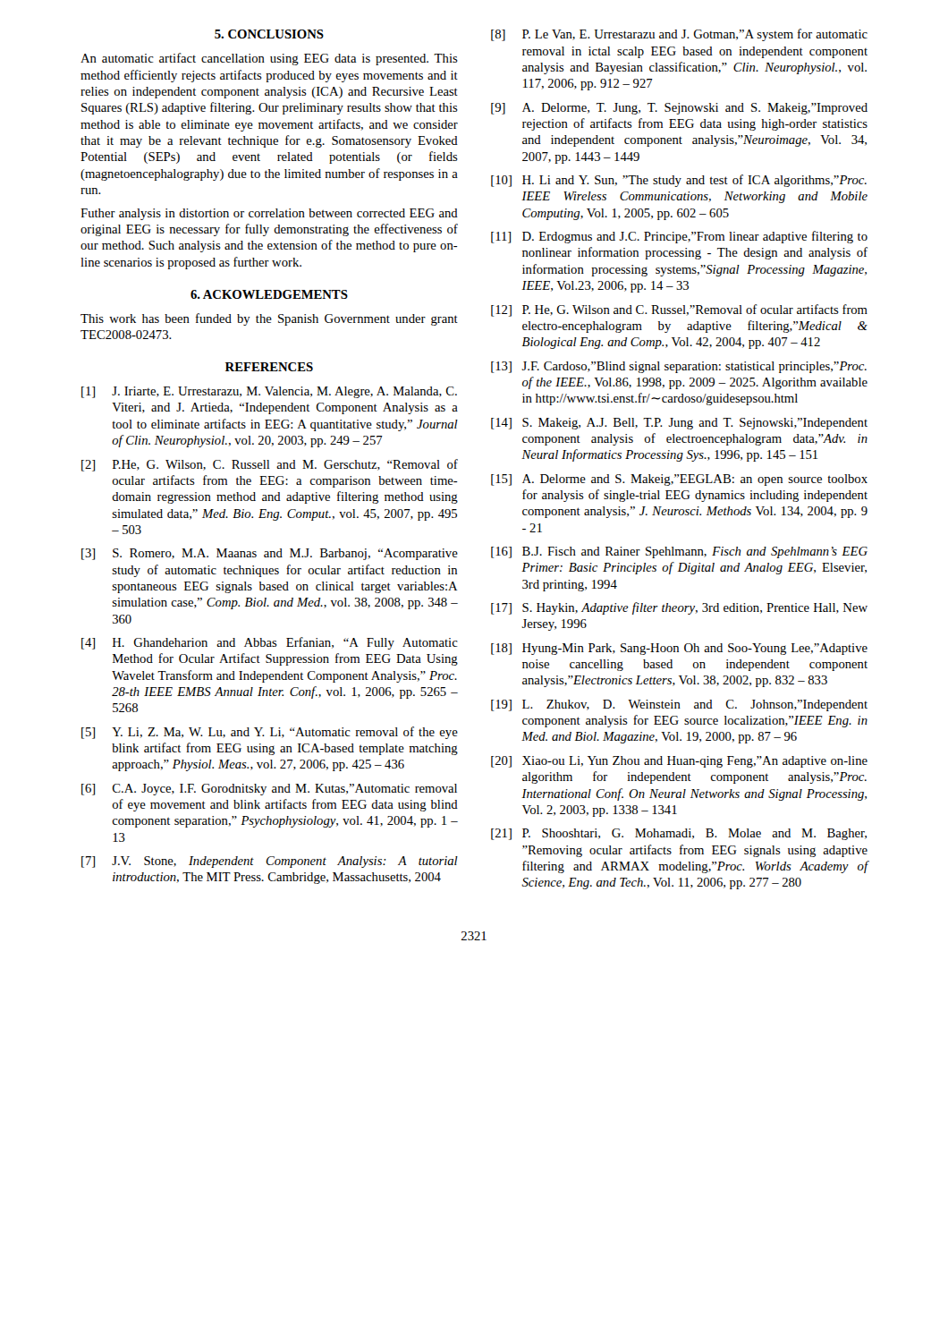5. Conclusions
An automatic artifact cancellation using EEG data is presented. This method efficiently rejects artifacts produced by eyes movements and it relies on independent component analysis (ICA) and Recursive Least Squares (RLS) adaptive filtering. Our preliminary results show that this method is able to eliminate eye movement artifacts, and we consider that it may be a relevant technique for e.g. Somatosensory Evoked Potential (SEPs) and event related potentials (or fields (magnetoencephalography) due to the limited number of responses in a run.
Futher analysis in distortion or correlation between corrected EEG and original EEG is necessary for fully demonstrating the effectiveness of our method. Such analysis and the extension of the method to pure on-line scenarios is proposed as further work.
6. Ackowledgements
This work has been funded by the Spanish Government under grant TEC2008-02473.
References
J. Iriarte, E. Urrestarazu, M. Valencia, M. Alegre, A. Malanda, C. Viteri, and J. Artieda, “Independent Component Analysis as a tool to eliminate artifacts in EEG: A quantitative study,” Journal of Clin. Neurophysiol., vol. 20, 2003, pp. 249 – 257
P.He, G. Wilson, C. Russell and M. Gerschutz, “Removal of ocular artifacts from the EEG: a comparison between time-domain regression method and adaptive filtering method using simulated data,” Med. Bio. Eng. Comput., vol. 45, 2007, pp. 495 – 503
S. Romero, M.A. Maanas and M.J. Barbanoj, “Acomparative study of automatic techniques for ocular artifact reduction in spontaneous EEG signals based on clinical target variables:A simulation case,” Comp. Biol. and Med., vol. 38, 2008, pp. 348 – 360
H. Ghandeharion and Abbas Erfanian, “A Fully Automatic Method for Ocular Artifact Suppression from EEG Data Using Wavelet Transform and Independent Component Analysis,” Proc. 28-th IEEE EMBS Annual Inter. Conf., vol. 1, 2006, pp. 5265 – 5268
Y. Li, Z. Ma, W. Lu, and Y. Li, “Automatic removal of the eye blink artifact from EEG using an ICA-based template matching approach,” Physiol. Meas., vol. 27, 2006, pp. 425 – 436
C.A. Joyce, I.F. Gorodnitsky and M. Kutas,”Automatic removal of eye movement and blink artifacts from EEG data using blind component separation,” Psychophysiology, vol. 41, 2004, pp. 1 – 13
J.V. Stone, Independent Component Analysis: A tutorial introduction, The MIT Press. Cambridge, Massachusetts, 2004
P. Le Van, E. Urrestarazu and J. Gotman,”A system for automatic removal in ictal scalp EEG based on independent component analysis and Bayesian classification,” Clin. Neurophysiol., vol. 117, 2006, pp. 912 – 927
A. Delorme, T. Jung, T. Sejnowski and S. Makeig,”Improved rejection of artifacts from EEG data using high-order statistics and independent component analysis,”Neuroimage, Vol. 34, 2007, pp. 1443 – 1449
H. Li and Y. Sun, ”The study and test of ICA algorithms,”Proc. IEEE Wireless Communications, Networking and Mobile Computing, Vol. 1, 2005, pp. 602 – 605
D. Erdogmus and J.C. Principe,”From linear adaptive filtering to nonlinear information processing - The design and analysis of information processing systems,”Signal Processing Magazine, IEEE, Vol.23, 2006, pp. 14 – 33
P. He, G. Wilson and C. Russel,”Removal of ocular artifacts from electro-encephalogram by adaptive filtering,”Medical & Biological Eng. and Comp., Vol. 42, 2004, pp. 407 – 412
J.F. Cardoso,”Blind signal separation: statistical principles,”Proc. of the IEEE., Vol.86, 1998, pp. 2009 – 2025. Algorithm available in http://www.tsi.enst.fr/∼cardoso/guidesepsou.html
S. Makeig, A.J. Bell, T.P. Jung and T. Sejnowski,”Independent component analysis of electroencephalogram data,”Adv. in Neural Informatics Processing Sys., 1996, pp. 145 – 151
A. Delorme and S. Makeig,”EEGLAB: an open source toolbox for analysis of single-trial EEG dynamics including independent component analysis,” J. Neurosci. Methods Vol. 134, 2004, pp. 9 - 21
B.J. Fisch and Rainer Spehlmann, Fisch and Spehlmann’s EEG Primer: Basic Principles of Digital and Analog EEG, Elsevier, 3rd printing, 1994
S. Haykin, Adaptive filter theory, 3rd edition, Prentice Hall, New Jersey, 1996
Hyung-Min Park, Sang-Hoon Oh and Soo-Young Lee,”Adaptive noise cancelling based on independent component analysis,”Electronics Letters, Vol. 38, 2002, pp. 832 – 833
L. Zhukov, D. Weinstein and C. Johnson,”Independent component analysis for EEG source localization,”IEEE Eng. in Med. and Biol. Magazine, Vol. 19, 2000, pp. 87 – 96
Xiao-ou Li, Yun Zhou and Huan-qing Feng,”An adaptive on-line algorithm for independent component analysis,”Proc. International Conf. On Neural Networks and Signal Processing, Vol. 2, 2003, pp. 1338 – 1341
P. Shooshtari, G. Mohamadi, B. Molae and M. Bagher, ”Removing ocular artifacts from EEG signals using adaptive filtering and ARMAX modeling,”Proc. Worlds Academy of Science, Eng. and Tech., Vol. 11, 2006, pp. 277 – 280
2321